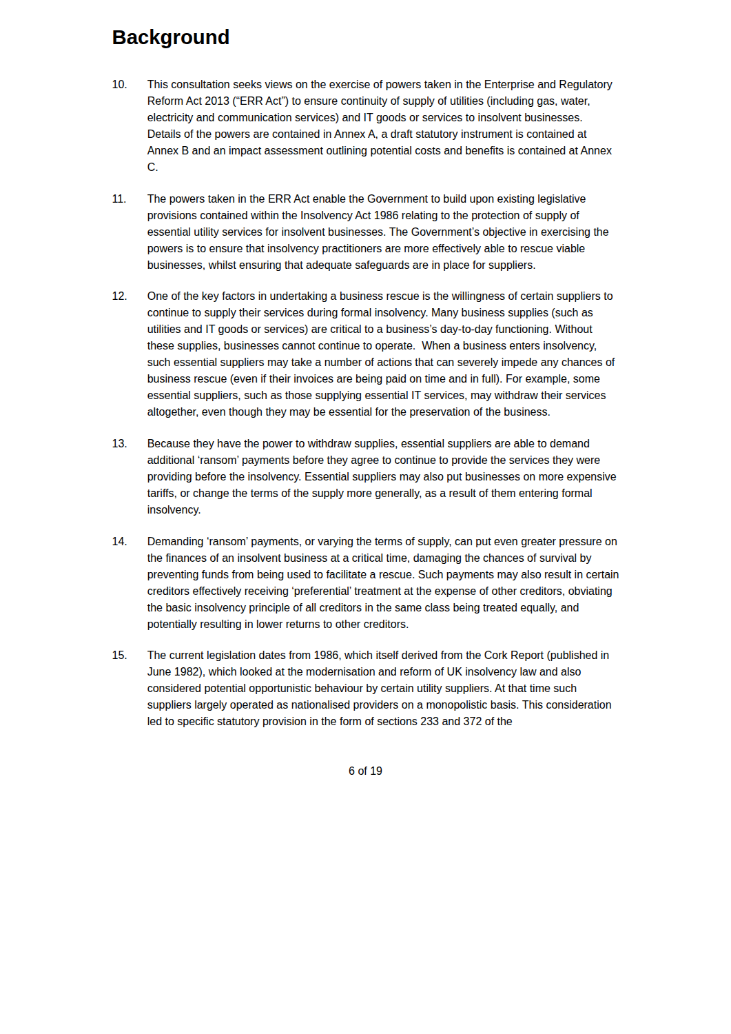Background
10. This consultation seeks views on the exercise of powers taken in the Enterprise and Regulatory Reform Act 2013 (“ERR Act”) to ensure continuity of supply of utilities (including gas, water, electricity and communication services) and IT goods or services to insolvent businesses. Details of the powers are contained in Annex A, a draft statutory instrument is contained at Annex B and an impact assessment outlining potential costs and benefits is contained at Annex C.
11. The powers taken in the ERR Act enable the Government to build upon existing legislative provisions contained within the Insolvency Act 1986 relating to the protection of supply of essential utility services for insolvent businesses. The Government’s objective in exercising the powers is to ensure that insolvency practitioners are more effectively able to rescue viable businesses, whilst ensuring that adequate safeguards are in place for suppliers.
12. One of the key factors in undertaking a business rescue is the willingness of certain suppliers to continue to supply their services during formal insolvency. Many business supplies (such as utilities and IT goods or services) are critical to a business’s day-to-day functioning. Without these supplies, businesses cannot continue to operate. When a business enters insolvency, such essential suppliers may take a number of actions that can severely impede any chances of business rescue (even if their invoices are being paid on time and in full). For example, some essential suppliers, such as those supplying essential IT services, may withdraw their services altogether, even though they may be essential for the preservation of the business.
13. Because they have the power to withdraw supplies, essential suppliers are able to demand additional ‘ransom’ payments before they agree to continue to provide the services they were providing before the insolvency. Essential suppliers may also put businesses on more expensive tariffs, or change the terms of the supply more generally, as a result of them entering formal insolvency.
14. Demanding ‘ransom’ payments, or varying the terms of supply, can put even greater pressure on the finances of an insolvent business at a critical time, damaging the chances of survival by preventing funds from being used to facilitate a rescue. Such payments may also result in certain creditors effectively receiving ‘preferential’ treatment at the expense of other creditors, obviating the basic insolvency principle of all creditors in the same class being treated equally, and potentially resulting in lower returns to other creditors.
15. The current legislation dates from 1986, which itself derived from the Cork Report (published in June 1982), which looked at the modernisation and reform of UK insolvency law and also considered potential opportunistic behaviour by certain utility suppliers. At that time such suppliers largely operated as nationalised providers on a monopolistic basis. This consideration led to specific statutory provision in the form of sections 233 and 372 of the
6 of 19